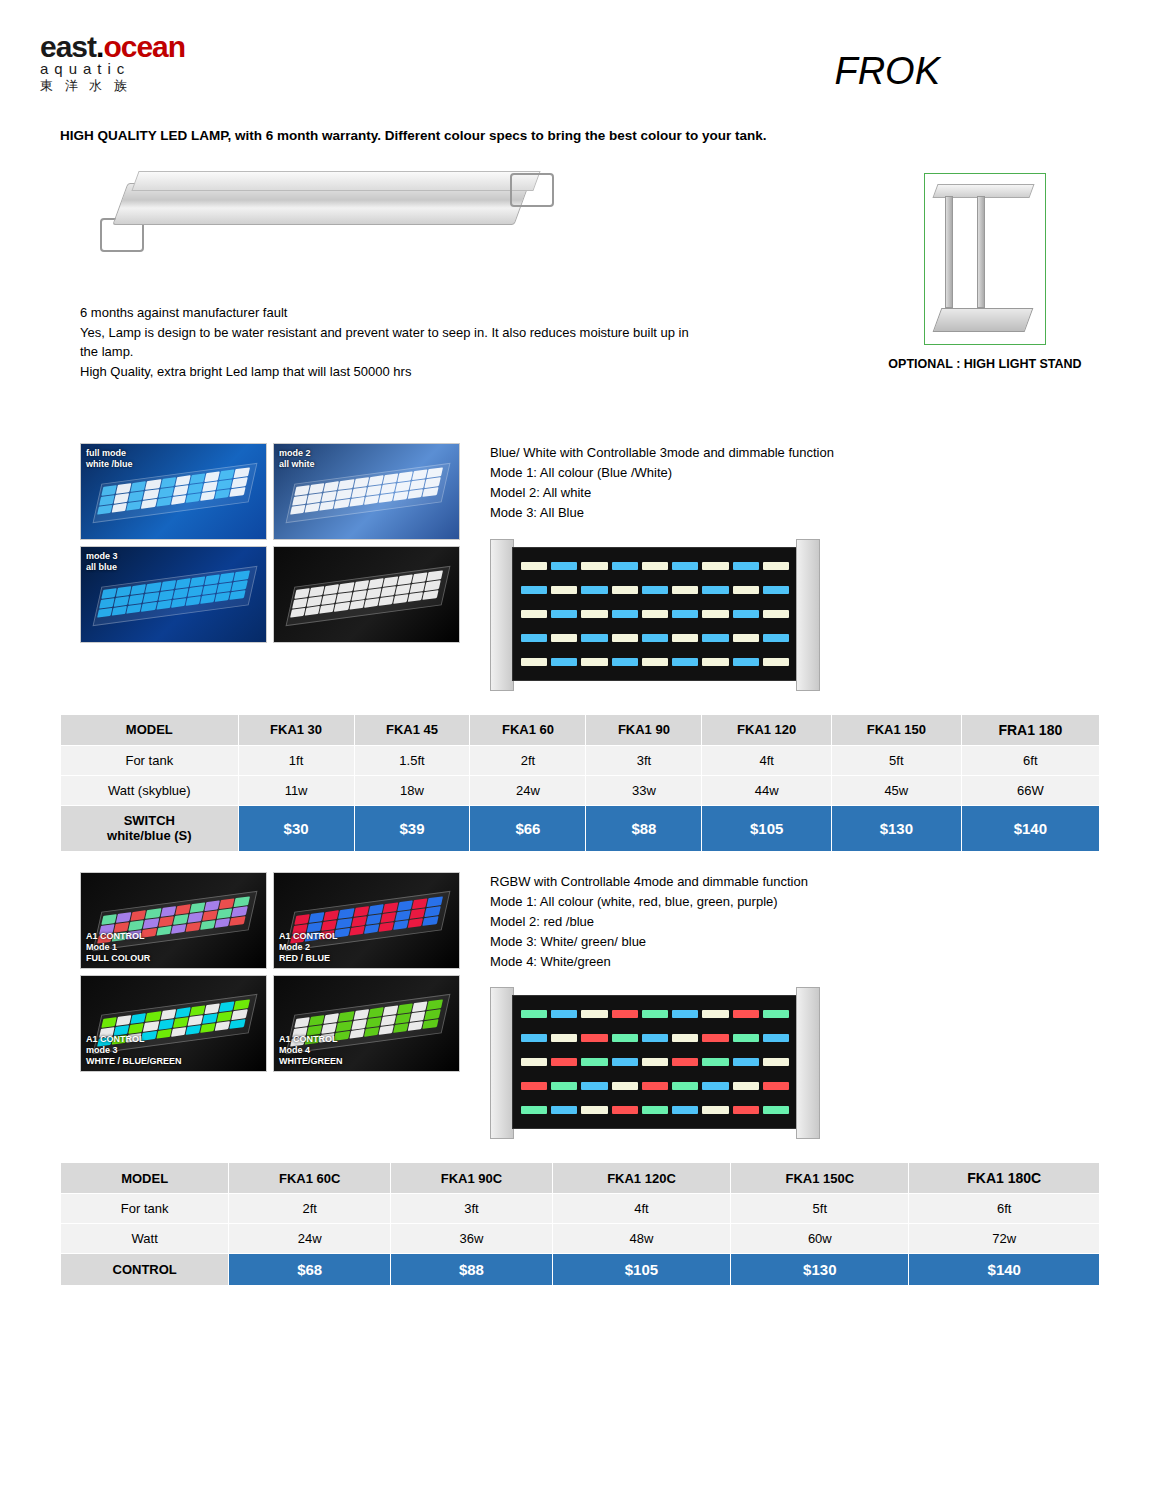east.ocean
aquatic
東 洋 水 族
FROK
HIGH QUALITY LED LAMP, with 6 month warranty. Different colour specs to bring the best colour to your tank.
6 months against manufacturer fault
Yes, Lamp is design to be water resistant and prevent water to seep in. It also reduces moisture built up in the lamp.
High Quality, extra bright Led lamp that will last 50000 hrs
OPTIONAL : HIGH LIGHT STAND
full mode
white /blue
mode 2
all white
mode 3
all blue
Blue/ White with Controllable 3mode and dimmable function
Mode 1: All colour (Blue /White)
Model 2: All white
Mode 3: All Blue
| MODEL | FKA1 30 | FKA1 45 | FKA1 60 | FKA1 90 | FKA1 120 | FKA1 150 | FRA1 180 |
| --- | --- | --- | --- | --- | --- | --- | --- |
| For tank | 1ft | 1.5ft | 2ft | 3ft | 4ft | 5ft | 6ft |
| Watt (skyblue) | 11w | 18w | 24w | 33w | 44w | 45w | 66W |
| SWITCH white/blue (S) | $30 | $39 | $66 | $88 | $105 | $130 | $140 |
A1 CONTROL
Mode 1
FULL COLOUR
A1 CONTROL
Mode 2
RED / BLUE
A1 CONTROL
mode 3
WHITE / BLUE/GREEN
A1 CONTROL
Mode 4
WHITE/GREEN
RGBW with Controllable 4mode and dimmable function
Mode 1: All colour (white, red, blue, green, purple)
Model 2: red /blue
Mode 3: White/ green/ blue
Mode 4: White/green
| MODEL | FKA1 60C | FKA1 90C | FKA1 120C | FKA1 150C | FKA1 180C |
| --- | --- | --- | --- | --- | --- |
| For tank | 2ft | 3ft | 4ft | 5ft | 6ft |
| Watt | 24w | 36w | 48w | 60w | 72w |
| CONTROL | $68 | $88 | $105 | $130 | $140 |